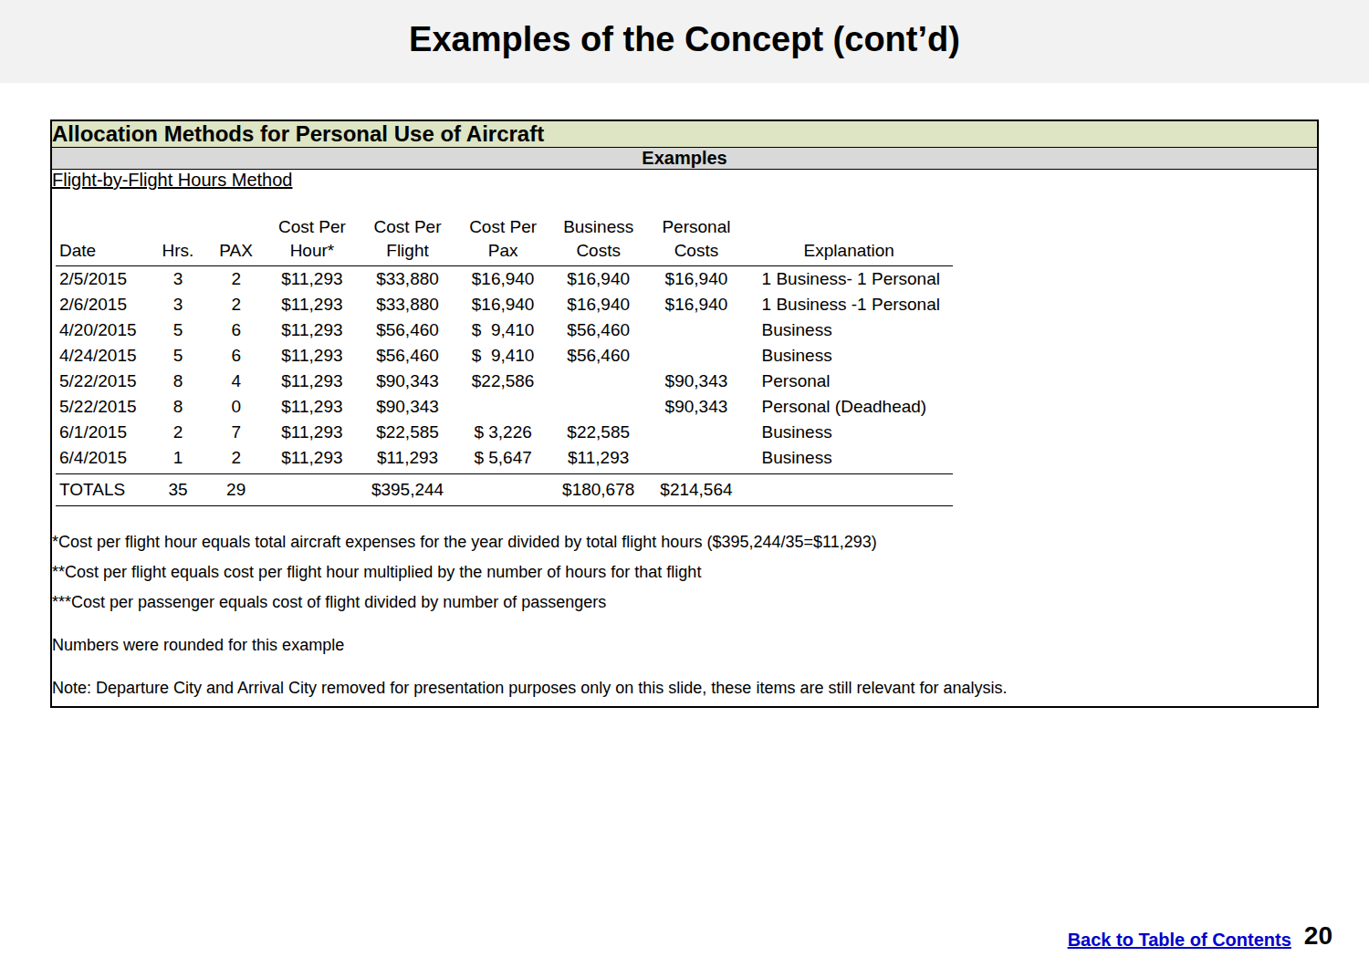Examples of the Concept (cont’d)
| Allocation Methods for Personal Use of Aircraft |
| Examples |
| Flight-by-Flight Hours Method / / / / Cost Per / Cost Per / Cost Per / Business / Personal / / / --- / --- / --- / --- / --- / --- / --- / --- / --- / / Date / Hrs. / PAX / Hour* / Flight / Pax / Costs / Costs / Explanation / / 2/5/2015 / 3 / 2 / $11,293 / $33,880 / $16,940 / $16,940 / $16,940 / 1 Business- 1 Personal / / 2/6/2015 / 3 / 2 / $11,293 / $33,880 / $16,940 / $16,940 / $16,940 / 1 Business -1 Personal / / 4/20/2015 / 5 / 6 / $11,293 / $56,460 / $ 9,410 / $56,460 / / Business / / 4/24/2015 / 5 / 6 / $11,293 / $56,460 / $ 9,410 / $56,460 / / Business / / 5/22/2015 / 8 / 4 / $11,293 / $90,343 / $22,586 / / $90,343 / Personal / / 5/22/2015 / 8 / 0 / $11,293 / $90,343 / / / $90,343 / Personal (Deadhead) / / 6/1/2015 / 2 / 7 / $11,293 / $22,585 / $ 3,226 / $22,585 / / Business / / 6/4/2015 / 1 / 2 / $11,293 / $11,293 / $ 5,647 / $11,293 / / Business / / TOTALS / 35 / 29 / / $395,244 / / $180,678 / $214,564 / / *Cost per flight hour equals total aircraft expenses for the year divided by total flight hours ($395,244/35=$11,293) **Cost per flight equals cost per flight hour multiplied by the number of hours for that flight ***Cost per passenger equals cost of flight divided by number of passengers Numbers were rounded for this example Note: Departure City and Arrival City removed for presentation purposes only on this slide, these items are still relevant for analysis. |
Back to Table of Contents 20